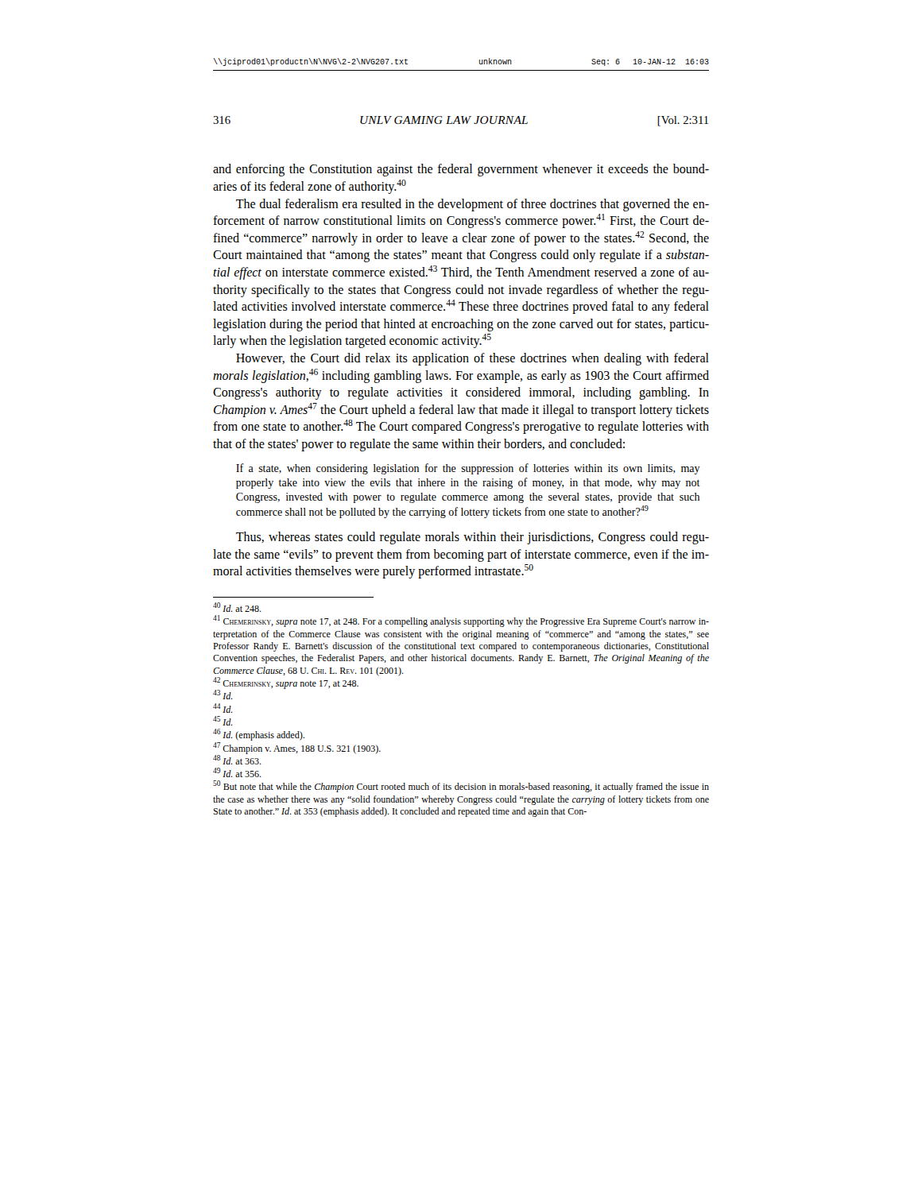\\jciprod01\productn\N\NVG\2-2\NVG207.txt unknown Seq: 6 10-JAN-12 16:03
316 UNLV GAMING LAW JOURNAL [Vol. 2:311
and enforcing the Constitution against the federal government whenever it exceeds the boundaries of its federal zone of authority.40
The dual federalism era resulted in the development of three doctrines that governed the enforcement of narrow constitutional limits on Congress's commerce power.41 First, the Court defined “commerce” narrowly in order to leave a clear zone of power to the states.42 Second, the Court maintained that “among the states” meant that Congress could only regulate if a substantial effect on interstate commerce existed.43 Third, the Tenth Amendment reserved a zone of authority specifically to the states that Congress could not invade regardless of whether the regulated activities involved interstate commerce.44 These three doctrines proved fatal to any federal legislation during the period that hinted at encroaching on the zone carved out for states, particularly when the legislation targeted economic activity.45
However, the Court did relax its application of these doctrines when dealing with federal morals legislation,46 including gambling laws. For example, as early as 1903 the Court affirmed Congress's authority to regulate activities it considered immoral, including gambling. In Champion v. Ames47 the Court upheld a federal law that made it illegal to transport lottery tickets from one state to another.48 The Court compared Congress's prerogative to regulate lotteries with that of the states' power to regulate the same within their borders, and concluded:
If a state, when considering legislation for the suppression of lotteries within its own limits, may properly take into view the evils that inhere in the raising of money, in that mode, why may not Congress, invested with power to regulate commerce among the several states, provide that such commerce shall not be polluted by the carrying of lottery tickets from one state to another?49
Thus, whereas states could regulate morals within their jurisdictions, Congress could regulate the same “evils” to prevent them from becoming part of interstate commerce, even if the immoral activities themselves were purely performed intrastate.50
40 Id. at 248.
41 Chemerinsky, supra note 17, at 248. For a compelling analysis supporting why the Progressive Era Supreme Court's narrow interpretation of the Commerce Clause was consistent with the original meaning of “commerce” and “among the states,” see Professor Randy E. Barnett's discussion of the constitutional text compared to contemporaneous dictionaries, Constitutional Convention speeches, the Federalist Papers, and other historical documents. Randy E. Barnett, The Original Meaning of the Commerce Clause, 68 U. Chi. L. Rev. 101 (2001).
42 Chemerinsky, supra note 17, at 248.
43 Id.
44 Id.
45 Id.
46 Id. (emphasis added).
47 Champion v. Ames, 188 U.S. 321 (1903).
48 Id. at 363.
49 Id. at 356.
50 But note that while the Champion Court rooted much of its decision in morals-based reasoning, it actually framed the issue in the case as whether there was any “solid foundation” whereby Congress could “regulate the carrying of lottery tickets from one State to another.” Id. at 353 (emphasis added). It concluded and repeated time and again that Con-